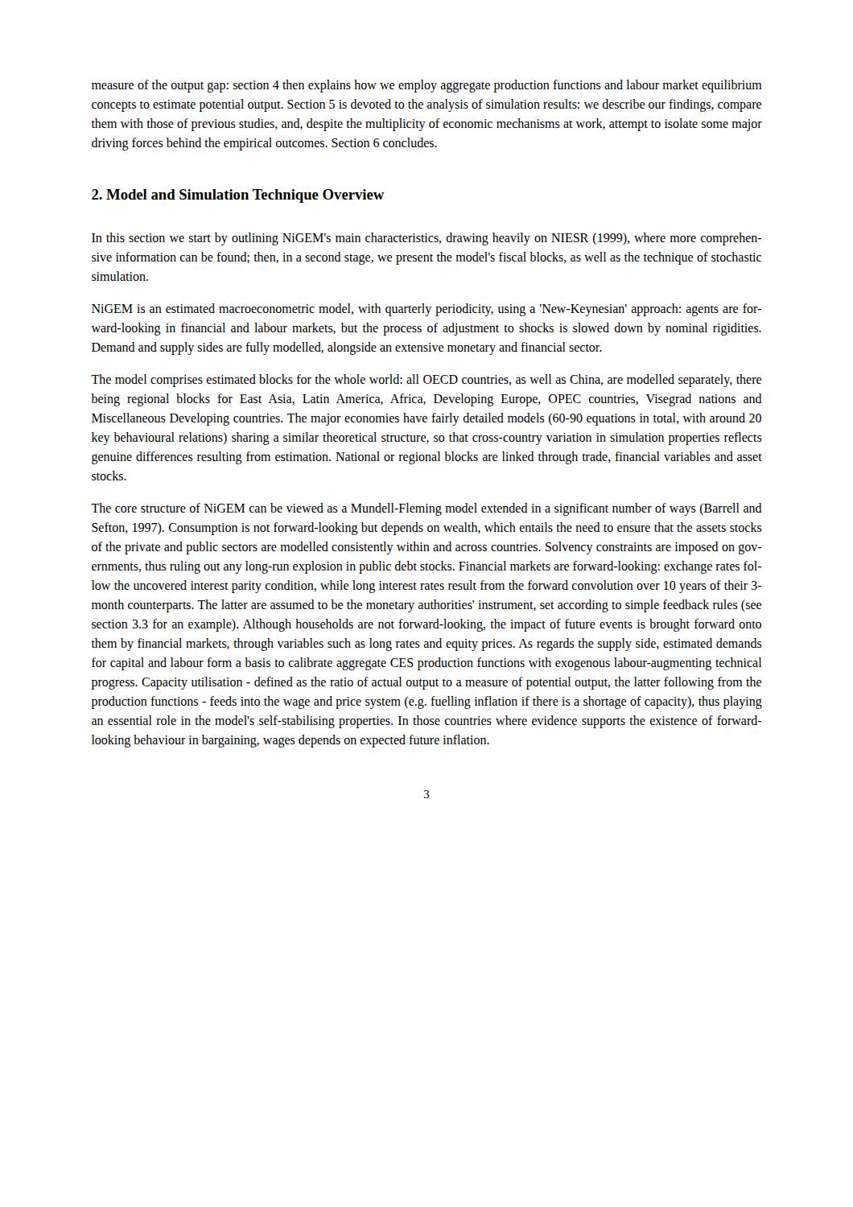measure of the output gap: section 4 then explains how we employ aggregate production functions and labour market equilibrium concepts to estimate potential output. Section 5 is devoted to the analysis of simulation results: we describe our findings, compare them with those of previous studies, and, despite the multiplicity of economic mechanisms at work, attempt to isolate some major driving forces behind the empirical outcomes. Section 6 concludes.
2. Model and Simulation Technique Overview
In this section we start by outlining NiGEM's main characteristics, drawing heavily on NIESR (1999), where more comprehensive information can be found; then, in a second stage, we present the model's fiscal blocks, as well as the technique of stochastic simulation.
NiGEM is an estimated macroeconometric model, with quarterly periodicity, using a 'New-Keynesian' approach: agents are forward-looking in financial and labour markets, but the process of adjustment to shocks is slowed down by nominal rigidities. Demand and supply sides are fully modelled, alongside an extensive monetary and financial sector.
The model comprises estimated blocks for the whole world: all OECD countries, as well as China, are modelled separately, there being regional blocks for East Asia, Latin America, Africa, Developing Europe, OPEC countries, Visegrad nations and Miscellaneous Developing countries. The major economies have fairly detailed models (60-90 equations in total, with around 20 key behavioural relations) sharing a similar theoretical structure, so that cross-country variation in simulation properties reflects genuine differences resulting from estimation. National or regional blocks are linked through trade, financial variables and asset stocks.
The core structure of NiGEM can be viewed as a Mundell-Fleming model extended in a significant number of ways (Barrell and Sefton, 1997). Consumption is not forward-looking but depends on wealth, which entails the need to ensure that the assets stocks of the private and public sectors are modelled consistently within and across countries. Solvency constraints are imposed on governments, thus ruling out any long-run explosion in public debt stocks. Financial markets are forward-looking: exchange rates follow the uncovered interest parity condition, while long interest rates result from the forward convolution over 10 years of their 3-month counterparts. The latter are assumed to be the monetary authorities' instrument, set according to simple feedback rules (see section 3.3 for an example). Although households are not forward-looking, the impact of future events is brought forward onto them by financial markets, through variables such as long rates and equity prices. As regards the supply side, estimated demands for capital and labour form a basis to calibrate aggregate CES production functions with exogenous labour-augmenting technical progress. Capacity utilisation - defined as the ratio of actual output to a measure of potential output, the latter following from the production functions - feeds into the wage and price system (e.g. fuelling inflation if there is a shortage of capacity), thus playing an essential role in the model's self-stabilising properties. In those countries where evidence supports the existence of forward-looking behaviour in bargaining, wages depends on expected future inflation.
3